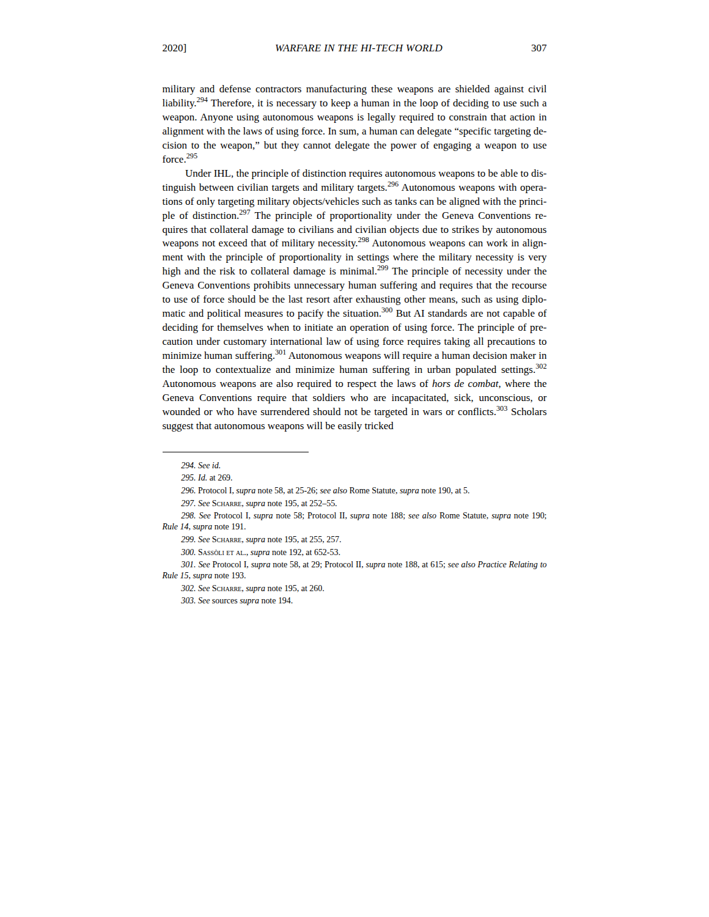2020] WARFARE IN THE HI-TECH WORLD 307
military and defense contractors manufacturing these weapons are shielded against civil liability.294 Therefore, it is necessary to keep a human in the loop of deciding to use such a weapon. Anyone using autonomous weapons is legally required to constrain that action in alignment with the laws of using force. In sum, a human can delegate “specific targeting decision to the weapon,” but they cannot delegate the power of engaging a weapon to use force.295
Under IHL, the principle of distinction requires autonomous weapons to be able to distinguish between civilian targets and military targets.296 Autonomous weapons with operations of only targeting military objects/vehicles such as tanks can be aligned with the principle of distinction.297 The principle of proportionality under the Geneva Conventions requires that collateral damage to civilians and civilian objects due to strikes by autonomous weapons not exceed that of military necessity.298 Autonomous weapons can work in alignment with the principle of proportionality in settings where the military necessity is very high and the risk to collateral damage is minimal.299 The principle of necessity under the Geneva Conventions prohibits unnecessary human suffering and requires that the recourse to use of force should be the last resort after exhausting other means, such as using diplomatic and political measures to pacify the situation.300 But AI standards are not capable of deciding for themselves when to initiate an operation of using force. The principle of precaution under customary international law of using force requires taking all precautions to minimize human suffering.301 Autonomous weapons will require a human decision maker in the loop to contextualize and minimize human suffering in urban populated settings.302 Autonomous weapons are also required to respect the laws of hors de combat, where the Geneva Conventions require that soldiers who are incapacitated, sick, unconscious, or wounded or who have surrendered should not be targeted in wars or conflicts.303 Scholars suggest that autonomous weapons will be easily tricked
294. See id.
295. Id. at 269.
296. Protocol I, supra note 58, at 25-26; see also Rome Statute, supra note 190, at 5.
297. See Scharre, supra note 195, at 252–55.
298. See Protocol I, supra note 58; Protocol II, supra note 188; see also Rome Statute, supra note 190; Rule 14, supra note 191.
299. See Scharre, supra note 195, at 255, 257.
300. Sassòli et al., supra note 192, at 652-53.
301. See Protocol I, supra note 58, at 29; Protocol II, supra note 188, at 615; see also Practice Relating to Rule 15, supra note 193.
302. See Scharre, supra note 195, at 260.
303. See sources supra note 194.